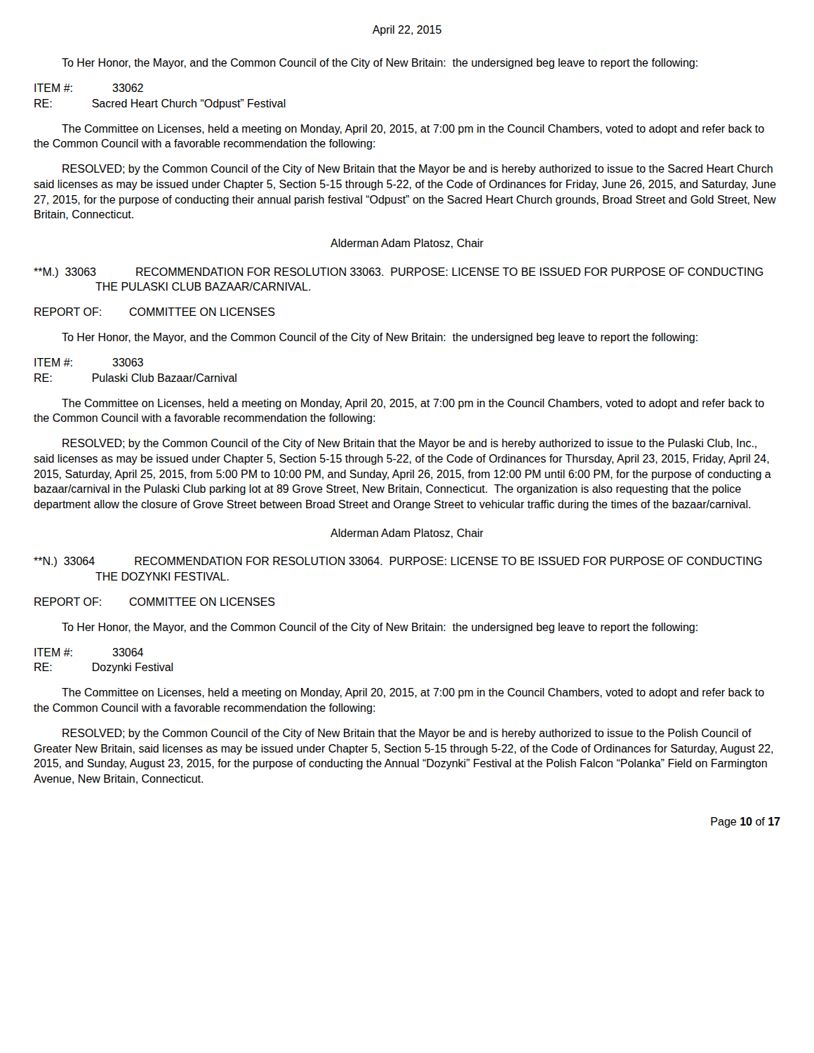April 22, 2015
To Her Honor, the Mayor, and the Common Council of the City of New Britain: the undersigned beg leave to report the following:
ITEM #: 33062
RE: Sacred Heart Church “Odpust” Festival
The Committee on Licenses, held a meeting on Monday, April 20, 2015, at 7:00 pm in the Council Chambers, voted to adopt and refer back to the Common Council with a favorable recommendation the following:
RESOLVED; by the Common Council of the City of New Britain that the Mayor be and is hereby authorized to issue to the Sacred Heart Church said licenses as may be issued under Chapter 5, Section 5-15 through 5-22, of the Code of Ordinances for Friday, June 26, 2015, and Saturday, June 27, 2015, for the purpose of conducting their annual parish festival “Odpust” on the Sacred Heart Church grounds, Broad Street and Gold Street, New Britain, Connecticut.
Alderman Adam Platosz, Chair
**M.) 33063 RECOMMENDATION FOR RESOLUTION 33063. PURPOSE: LICENSE TO BE ISSUED FOR PURPOSE OF CONDUCTING THE PULASKI CLUB BAZAAR/CARNIVAL.
REPORT OF: COMMITTEE ON LICENSES
To Her Honor, the Mayor, and the Common Council of the City of New Britain: the undersigned beg leave to report the following:
ITEM #: 33063
RE: Pulaski Club Bazaar/Carnival
The Committee on Licenses, held a meeting on Monday, April 20, 2015, at 7:00 pm in the Council Chambers, voted to adopt and refer back to the Common Council with a favorable recommendation the following:
RESOLVED; by the Common Council of the City of New Britain that the Mayor be and is hereby authorized to issue to the Pulaski Club, Inc., said licenses as may be issued under Chapter 5, Section 5-15 through 5-22, of the Code of Ordinances for Thursday, April 23, 2015, Friday, April 24, 2015, Saturday, April 25, 2015, from 5:00 PM to 10:00 PM, and Sunday, April 26, 2015, from 12:00 PM until 6:00 PM, for the purpose of conducting a bazaar/carnival in the Pulaski Club parking lot at 89 Grove Street, New Britain, Connecticut. The organization is also requesting that the police department allow the closure of Grove Street between Broad Street and Orange Street to vehicular traffic during the times of the bazaar/carnival.
Alderman Adam Platosz, Chair
**N.) 33064 RECOMMENDATION FOR RESOLUTION 33064. PURPOSE: LICENSE TO BE ISSUED FOR PURPOSE OF CONDUCTING THE DOZYNKI FESTIVAL.
REPORT OF: COMMITTEE ON LICENSES
To Her Honor, the Mayor, and the Common Council of the City of New Britain: the undersigned beg leave to report the following:
ITEM #: 33064
RE: Dozynki Festival
The Committee on Licenses, held a meeting on Monday, April 20, 2015, at 7:00 pm in the Council Chambers, voted to adopt and refer back to the Common Council with a favorable recommendation the following:
RESOLVED; by the Common Council of the City of New Britain that the Mayor be and is hereby authorized to issue to the Polish Council of Greater New Britain, said licenses as may be issued under Chapter 5, Section 5-15 through 5-22, of the Code of Ordinances for Saturday, August 22, 2015, and Sunday, August 23, 2015, for the purpose of conducting the Annual “Dozynki” Festival at the Polish Falcon “Polanka” Field on Farmington Avenue, New Britain, Connecticut.
Page 10 of 17